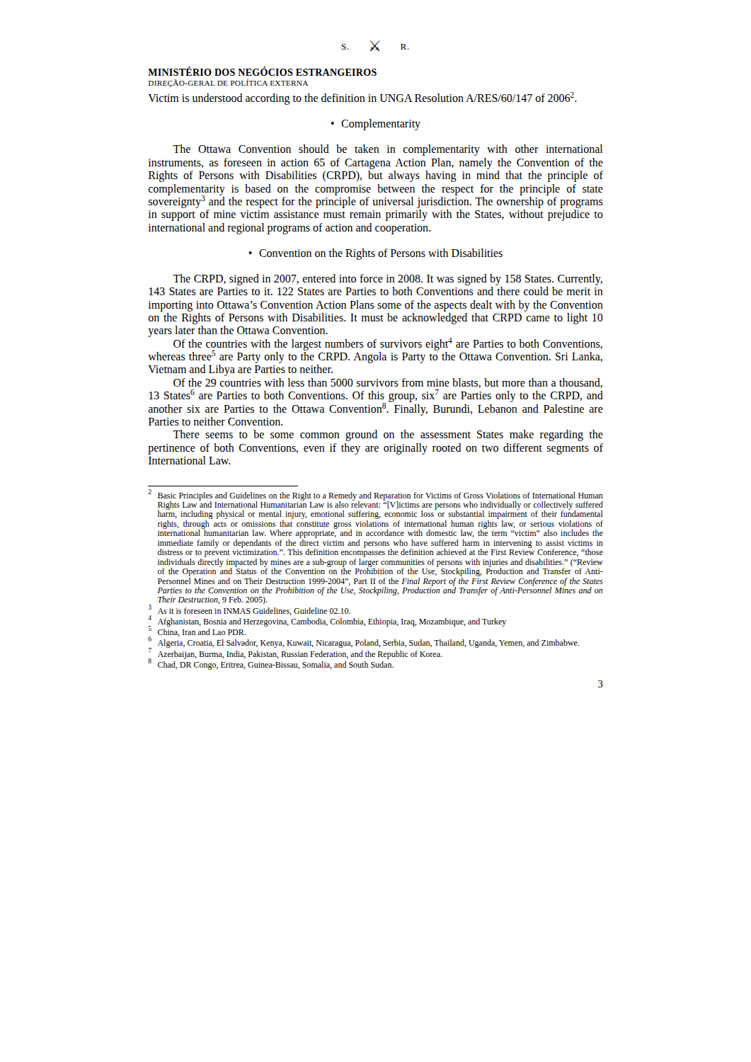S. ⚔ R.
MINISTÉRIO DOS NEGÓCIOS ESTRANGEIROS
DIREÇÃO-GERAL DE POLÍTICA EXTERNA
Victim is understood according to the definition in UNGA Resolution A/RES/60/147 of 20062.
Complementarity
The Ottawa Convention should be taken in complementarity with other international instruments, as foreseen in action 65 of Cartagena Action Plan, namely the Convention of the Rights of Persons with Disabilities (CRPD), but always having in mind that the principle of complementarity is based on the compromise between the respect for the principle of state sovereignty3 and the respect for the principle of universal jurisdiction. The ownership of programs in support of mine victim assistance must remain primarily with the States, without prejudice to international and regional programs of action and cooperation.
Convention on the Rights of Persons with Disabilities
The CRPD, signed in 2007, entered into force in 2008. It was signed by 158 States. Currently, 143 States are Parties to it. 122 States are Parties to both Conventions and there could be merit in importing into Ottawa’s Convention Action Plans some of the aspects dealt with by the Convention on the Rights of Persons with Disabilities. It must be acknowledged that CRPD came to light 10 years later than the Ottawa Convention.
Of the countries with the largest numbers of survivors eight4 are Parties to both Conventions, whereas three5 are Party only to the CRPD. Angola is Party to the Ottawa Convention. Sri Lanka, Vietnam and Libya are Parties to neither.
Of the 29 countries with less than 5000 survivors from mine blasts, but more than a thousand, 13 States6 are Parties to both Conventions. Of this group, six7 are Parties only to the CRPD, and another six are Parties to the Ottawa Convention8. Finally, Burundi, Lebanon and Palestine are Parties to neither Convention.
There seems to be some common ground on the assessment States make regarding the pertinence of both Conventions, even if they are originally rooted on two different segments of International Law.
2 Basic Principles and Guidelines on the Right to a Remedy and Reparation for Victims of Gross Violations of International Human Rights Law and International Humanitarian Law is also relevant: “[V]ictims are persons who individually or collectively suffered harm, including physical or mental injury, emotional suffering, economic loss or substantial impairment of their fundamental rights, through acts or omissions that constitute gross violations of international human rights law, or serious violations of international humanitarian law. Where appropriate, and in accordance with domestic law, the term “victim” also includes the immediate family or dependants of the direct victim and persons who have suffered harm in intervening to assist victims in distress or to prevent victimization.”. This definition encompasses the definition achieved at the First Review Conference, “those individuals directly impacted by mines are a sub-group of larger communities of persons with injuries and disabilities.” (“Review of the Operation and Status of the Convention on the Prohibition of the Use, Stockpiling, Production and Transfer of Anti-Personnel Mines and on Their Destruction 1999-2004”, Part II of the Final Report of the First Review Conference of the States Parties to the Convention on the Prohibition of the Use, Stockpiling, Production and Transfer of Anti-Personnel Mines and on Their Destruction, 9 Feb. 2005).
3 As it is foreseen in INMAS Guidelines, Guideline 02.10.
4Afghanistan, Bosnia and Herzegovina, Cambodia, Colombia, Ethiopia, Iraq, Mozambique, and Turkey
5 China, Iran and Lao PDR.
6Algeria, Croatia, El Salvador, Kenya, Kuwait, Nicaragua, Poland, Serbia, Sudan, Thailand, Uganda, Yemen, and Zimbabwe.
7 Azerbaijan, Burma, India, Pakistan, Russian Federation, and the Republic of Korea.
8 Chad, DR Congo, Eritrea, Guinea-Bissau, Somalia, and South Sudan.
3